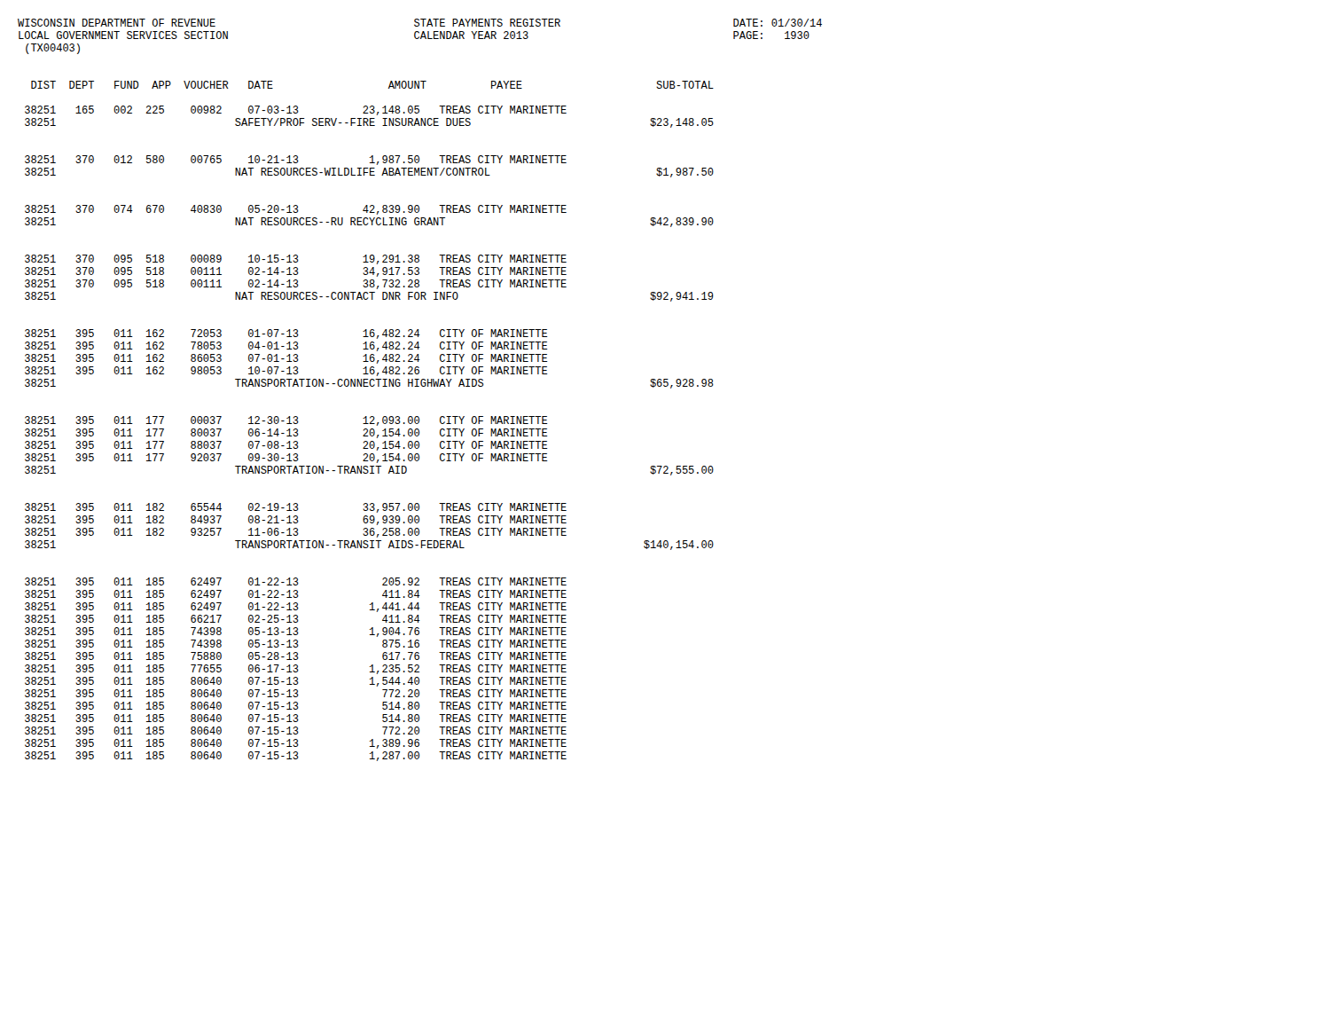WISCONSIN DEPARTMENT OF REVENUE                               STATE PAYMENTS REGISTER                           DATE: 01/30/14
LOCAL GOVERNMENT SERVICES SECTION                             CALENDAR YEAR 2013                                PAGE:   1930
 (TX00403)


  DIST  DEPT   FUND  APP  VOUCHER   DATE                  AMOUNT          PAYEE                     SUB-TOTAL

 38251   165   002  225    00982    07-03-13          23,148.05   TREAS CITY MARINETTE
 38251                            SAFETY/PROF SERV--FIRE INSURANCE DUES                            $23,148.05


 38251   370   012  580    00765    10-21-13           1,987.50   TREAS CITY MARINETTE
 38251                            NAT RESOURCES-WILDLIFE ABATEMENT/CONTROL                          $1,987.50


 38251   370   074  670    40830    05-20-13          42,839.90   TREAS CITY MARINETTE
 38251                            NAT RESOURCES--RU RECYCLING GRANT                                $42,839.90


 38251   370   095  518    00089    10-15-13          19,291.38   TREAS CITY MARINETTE
 38251   370   095  518    00111    02-14-13          34,917.53   TREAS CITY MARINETTE
 38251   370   095  518    00111    02-14-13          38,732.28   TREAS CITY MARINETTE
 38251                            NAT RESOURCES--CONTACT DNR FOR INFO                              $92,941.19


 38251   395   011  162    72053    01-07-13          16,482.24   CITY OF MARINETTE
 38251   395   011  162    78053    04-01-13          16,482.24   CITY OF MARINETTE
 38251   395   011  162    86053    07-01-13          16,482.24   CITY OF MARINETTE
 38251   395   011  162    98053    10-07-13          16,482.26   CITY OF MARINETTE
 38251                            TRANSPORTATION--CONNECTING HIGHWAY AIDS                          $65,928.98


 38251   395   011  177    00037    12-30-13          12,093.00   CITY OF MARINETTE
 38251   395   011  177    80037    06-14-13          20,154.00   CITY OF MARINETTE
 38251   395   011  177    88037    07-08-13          20,154.00   CITY OF MARINETTE
 38251   395   011  177    92037    09-30-13          20,154.00   CITY OF MARINETTE
 38251                            TRANSPORTATION--TRANSIT AID                                      $72,555.00


 38251   395   011  182    65544    02-19-13          33,957.00   TREAS CITY MARINETTE
 38251   395   011  182    84937    08-21-13          69,939.00   TREAS CITY MARINETTE
 38251   395   011  182    93257    11-06-13          36,258.00   TREAS CITY MARINETTE
 38251                            TRANSPORTATION--TRANSIT AIDS-FEDERAL                            $140,154.00


 38251   395   011  185    62497    01-22-13             205.92   TREAS CITY MARINETTE
 38251   395   011  185    62497    01-22-13             411.84   TREAS CITY MARINETTE
 38251   395   011  185    62497    01-22-13           1,441.44   TREAS CITY MARINETTE
 38251   395   011  185    66217    02-25-13             411.84   TREAS CITY MARINETTE
 38251   395   011  185    74398    05-13-13           1,904.76   TREAS CITY MARINETTE
 38251   395   011  185    74398    05-13-13             875.16   TREAS CITY MARINETTE
 38251   395   011  185    75880    05-28-13             617.76   TREAS CITY MARINETTE
 38251   395   011  185    77655    06-17-13           1,235.52   TREAS CITY MARINETTE
 38251   395   011  185    80640    07-15-13           1,544.40   TREAS CITY MARINETTE
 38251   395   011  185    80640    07-15-13             772.20   TREAS CITY MARINETTE
 38251   395   011  185    80640    07-15-13             514.80   TREAS CITY MARINETTE
 38251   395   011  185    80640    07-15-13             514.80   TREAS CITY MARINETTE
 38251   395   011  185    80640    07-15-13             772.20   TREAS CITY MARINETTE
 38251   395   011  185    80640    07-15-13           1,389.96   TREAS CITY MARINETTE
 38251   395   011  185    80640    07-15-13           1,287.00   TREAS CITY MARINETTE